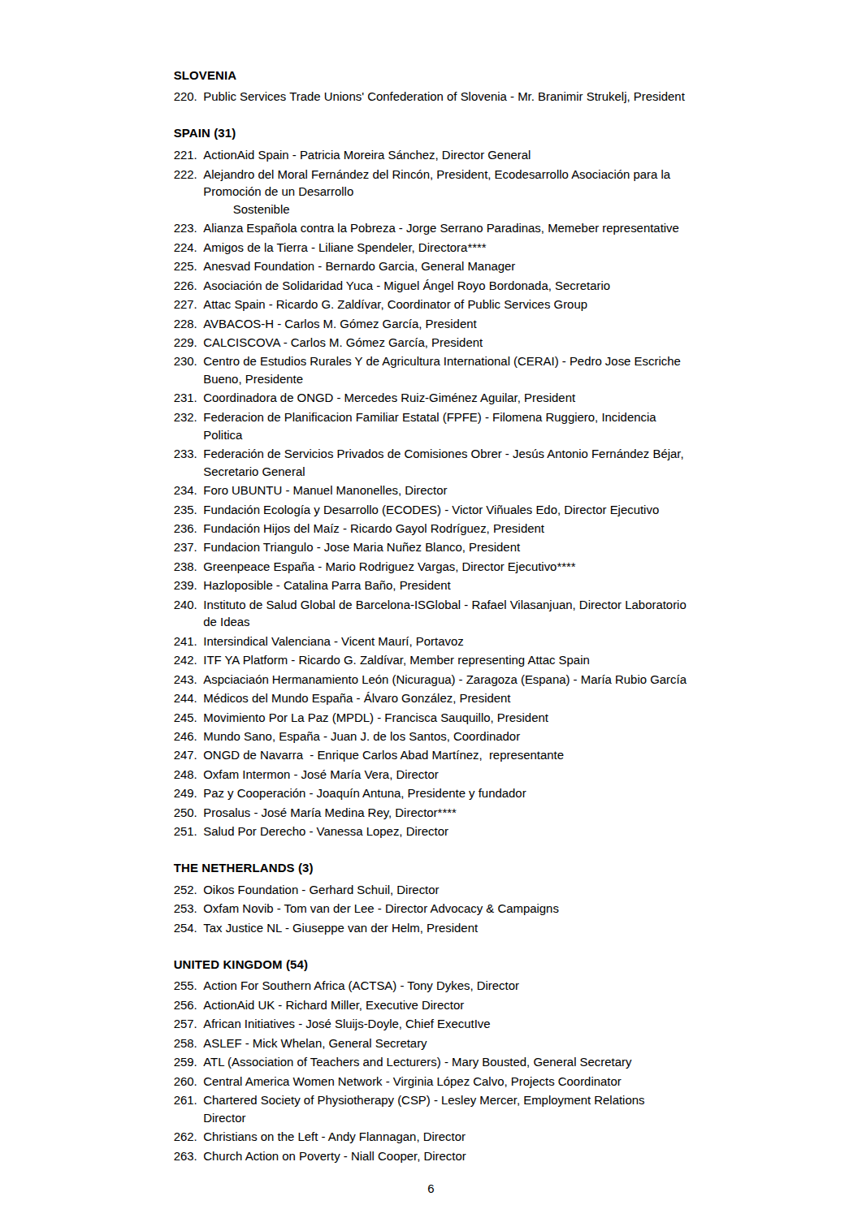SLOVENIA
220. Public Services Trade Unions' Confederation of Slovenia - Mr. Branimir Strukelj, President
SPAIN (31)
221. ActionAid Spain - Patricia Moreira Sánchez, Director General
222. Alejandro del Moral Fernández del Rincón, President, Ecodesarrollo Asociación para la Promoción de un DesarrolloSostenible
223. Alianza Española contra la Pobreza - Jorge Serrano Paradinas, Memeber representative
224. Amigos de la Tierra - Liliane Spendeler, Directora****
225. Anesvad Foundation - Bernardo Garcia, General Manager
226. Asociación de Solidaridad Yuca - Miguel Ángel Royo Bordonada, Secretario
227. Attac Spain - Ricardo G. Zaldívar, Coordinator of Public Services Group
228. AVBACOS-H - Carlos M. Gómez García, President
229. CALCISCOVA - Carlos M. Gómez García, President
230. Centro de Estudios Rurales Y de Agricultura International (CERAI) - Pedro Jose Escriche Bueno, Presidente
231. Coordinadora de ONGD - Mercedes Ruiz-Giménez Aguilar, President
232. Federacion de Planificacion Familiar Estatal (FPFE) - Filomena Ruggiero, Incidencia Politica
233. Federación de Servicios Privados de Comisiones Obrer - Jesús Antonio Fernández Béjar, Secretario General
234. Foro UBUNTU - Manuel Manonelles, Director
235. Fundación Ecología y Desarrollo (ECODES) - Victor Viñuales Edo, Director Ejecutivo
236. Fundación Hijos del Maíz - Ricardo Gayol Rodríguez, President
237. Fundacion Triangulo - Jose Maria Nuñez Blanco, President
238. Greenpeace España - Mario Rodriguez Vargas, Director Ejecutivo****
239. Hazloposible - Catalina Parra Baño, President
240. Instituto de Salud Global de Barcelona-ISGlobal - Rafael Vilasanjuan, Director Laboratorio de Ideas
241. Intersindical Valenciana - Vicent Maurí, Portavoz
242. ITF YA Platform - Ricardo G. Zaldívar, Member representing Attac Spain
243. Aspciaciaón Hermanamiento León (Nicuragua) - Zaragoza (Espana) - María Rubio García
244. Médicos del Mundo España - Álvaro González, President
245. Movimiento Por La Paz (MPDL) - Francisca Sauquillo, President
246. Mundo Sano, España - Juan J. de los Santos, Coordinador
247. ONGD de Navarra - Enrique Carlos Abad Martínez, representante
248. Oxfam Intermon - José María Vera, Director
249. Paz y Cooperación - Joaquín Antuna, Presidente y fundador
250. Prosalus - José María Medina Rey, Director****
251. Salud Por Derecho - Vanessa Lopez, Director
THE NETHERLANDS (3)
252. Oikos Foundation - Gerhard Schuil, Director
253. Oxfam Novib - Tom van der Lee - Director Advocacy & Campaigns
254. Tax Justice NL - Giuseppe van der Helm, President
UNITED KINGDOM (54)
255. Action For Southern Africa (ACTSA) - Tony Dykes, Director
256. ActionAid UK - Richard Miller, Executive Director
257. African Initiatives - José Sluijs-Doyle, Chief ExecutIve
258. ASLEF - Mick Whelan, General Secretary
259. ATL (Association of Teachers and Lecturers) - Mary Bousted, General Secretary
260. Central America Women Network - Virginia López Calvo, Projects Coordinator
261. Chartered Society of Physiotherapy (CSP) - Lesley Mercer, Employment Relations Director
262. Christians on the Left - Andy Flannagan, Director
263. Church Action on Poverty - Niall Cooper, Director
6